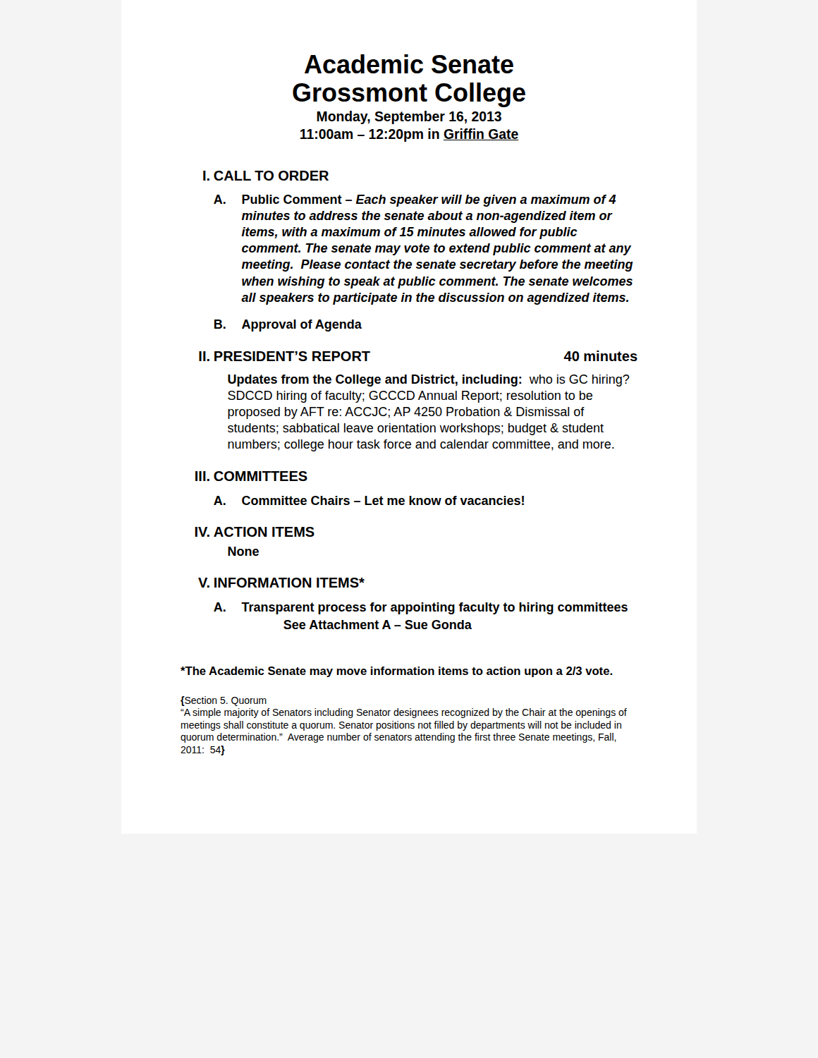Academic Senate
Grossmont College
Monday, September 16, 2013
11:00am – 12:20pm in Griffin Gate
I. Call to Order
A. Public Comment – Each speaker will be given a maximum of 4 minutes to address the senate about a non-agendized item or items, with a maximum of 15 minutes allowed for public comment. The senate may vote to extend public comment at any meeting. Please contact the senate secretary before the meeting when wishing to speak at public comment. The senate welcomes all speakers to participate in the discussion on agendized items.
B. Approval of Agenda
II. President’s Report 40 minutes
Updates from the College and District, including: who is GC hiring? SDCCD hiring of faculty; GCCCD Annual Report; resolution to be proposed by AFT re: ACCJC; AP 4250 Probation & Dismissal of students; sabbatical leave orientation workshops; budget & student numbers; college hour task force and calendar committee, and more.
III. Committees
A. Committee Chairs – Let me know of vacancies!
IV. Action Items
None
V. Information Items*
A. Transparent process for appointing faculty to hiring committees
See Attachment A – Sue Gonda
*The Academic Senate may move information items to action upon a 2/3 vote.
{Section 5. Quorum
“A simple majority of Senators including Senator designees recognized by the Chair at the openings of meetings shall constitute a quorum. Senator positions not filled by departments will not be included in quorum determination.” Average number of senators attending the first three Senate meetings, Fall, 2011: 54}